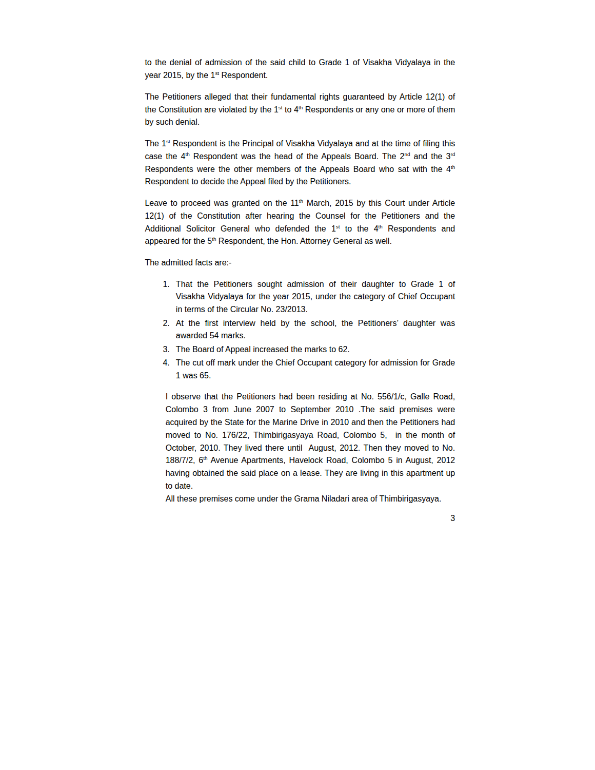to the denial of admission of the said child to Grade 1 of Visakha Vidyalaya in the year 2015, by the 1st Respondent.
The Petitioners alleged that their fundamental rights guaranteed by Article 12(1) of the Constitution are violated by the 1st to 4th Respondents or any one or more of them by such denial.
The 1st Respondent is the Principal of Visakha Vidyalaya and at the time of filing this case the 4th Respondent was the head of the Appeals Board. The 2nd and the 3rd Respondents were the other members of the Appeals Board who sat with the 4th Respondent to decide the Appeal filed by the Petitioners.
Leave to proceed was granted on the 11th March, 2015 by this Court under Article 12(1) of the Constitution after hearing the Counsel for the Petitioners and the Additional Solicitor General who defended the 1st to the 4th Respondents and appeared for the 5th Respondent, the Hon. Attorney General as well.
The admitted facts are:-
That the Petitioners sought admission of their daughter to Grade 1 of Visakha Vidyalaya for the year 2015, under the category of Chief Occupant in terms of the Circular No. 23/2013.
At the first interview held by the school, the Petitioners’ daughter was awarded 54 marks.
The Board of Appeal increased the marks to 62.
The cut off mark under the Chief Occupant category for admission for Grade 1 was 65.
I observe that the Petitioners had been residing at No. 556/1/c, Galle Road, Colombo 3 from June 2007 to September 2010 .The said premises were acquired by the State for the Marine Drive in 2010 and then the Petitioners had moved to No. 176/22, Thimbirigasyaya Road, Colombo 5, in the month of October, 2010. They lived there until August, 2012. Then they moved to No. 188/7/2, 6th Avenue Apartments, Havelock Road, Colombo 5 in August, 2012 having obtained the said place on a lease. They are living in this apartment up to date.
All these premises come under the Grama Niladari area of Thimbirigasyaya.
3